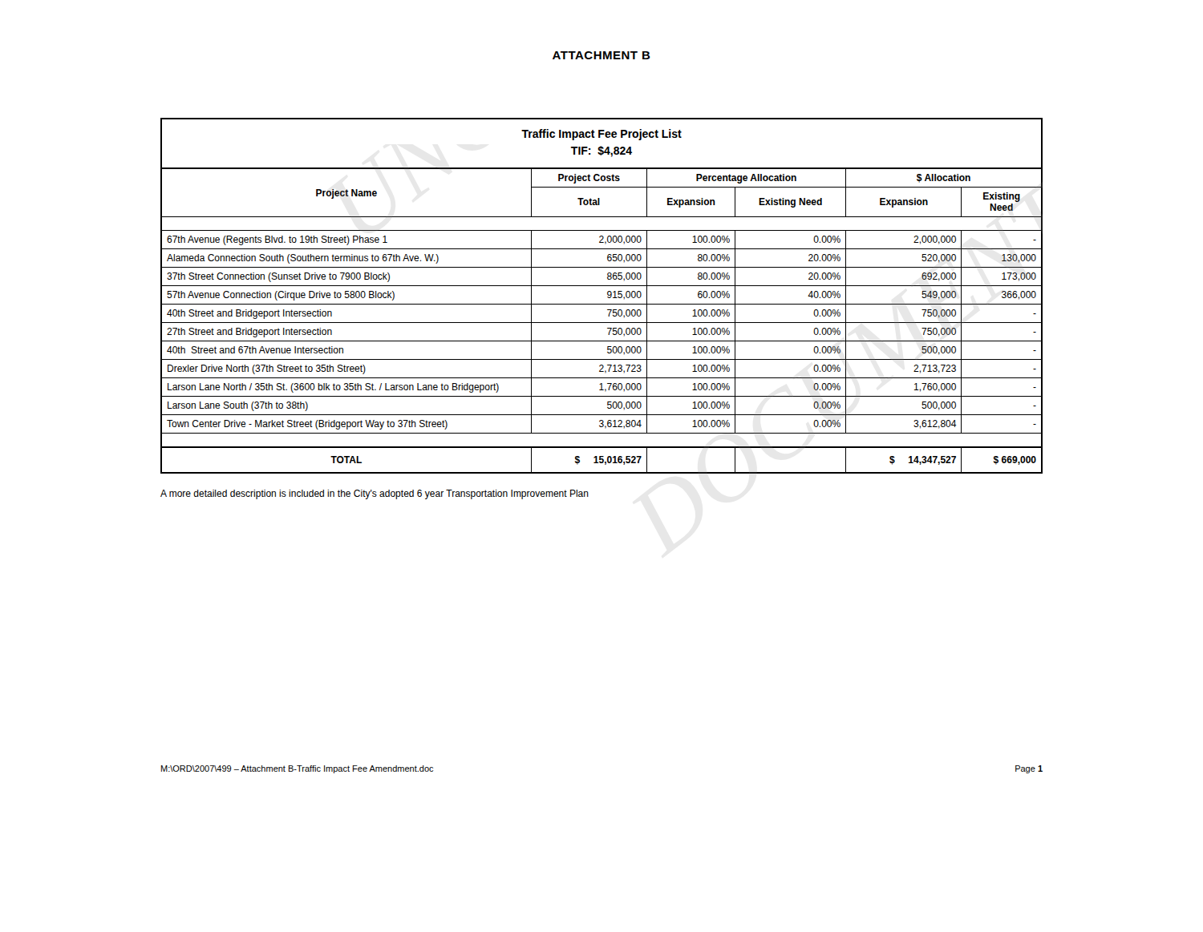UNOFFICIAL DOCUMENT
ATTACHMENT B
Traffic Impact Fee Project List TIF: $4,824
| Project Name | Project Costs | Percentage Allocation | $ Allocation |
| --- | --- | --- | --- |
| Total | Expansion | Existing Need | Expansion | Existing Need |
| 67th Avenue (Regents Blvd. to 19th Street) Phase 1 | 2,000,000 | 100.00% | 0.00% | 2,000,000 | - |
| Alameda Connection South (Southern terminus to 67th Ave. W.) | 650,000 | 80.00% | 20.00% | 520,000 | 130,000 |
| 37th Street Connection (Sunset Drive to 7900 Block) | 865,000 | 80.00% | 20.00% | 692,000 | 173,000 |
| 57th Avenue Connection (Cirque Drive to 5800 Block) | 915,000 | 60.00% | 40.00% | 549,000 | 366,000 |
| 40th Street and Bridgeport Intersection | 750,000 | 100.00% | 0.00% | 750,000 | - |
| 27th Street and Bridgeport Intersection | 750,000 | 100.00% | 0.00% | 750,000 | - |
| 40th Street and 67th Avenue Intersection | 500,000 | 100.00% | 0.00% | 500,000 | - |
| Drexler Drive North (37th Street to 35th Street) | 2,713,723 | 100.00% | 0.00% | 2,713,723 | - |
| Larson Lane North / 35th St. (3600 blk to 35th St. / Larson Lane to Bridgeport) | 1,760,000 | 100.00% | 0.00% | 1,760,000 | - |
| Larson Lane South (37th to 38th) | 500,000 | 100.00% | 0.00% | 500,000 | - |
| Town Center Drive - Market Street (Bridgeport Way to 37th Street) | 3,612,804 | 100.00% | 0.00% | 3,612,804 | - |
| TOTAL | $ 15,016,527 | | | $ 14,347,527 | $ 669,000 |
A more detailed description is included in the City's adopted 6 year Transportation Improvement Plan
M:\ORD\2007\499 – Attachment B-Traffic Impact Fee Amendment.doc Page 1